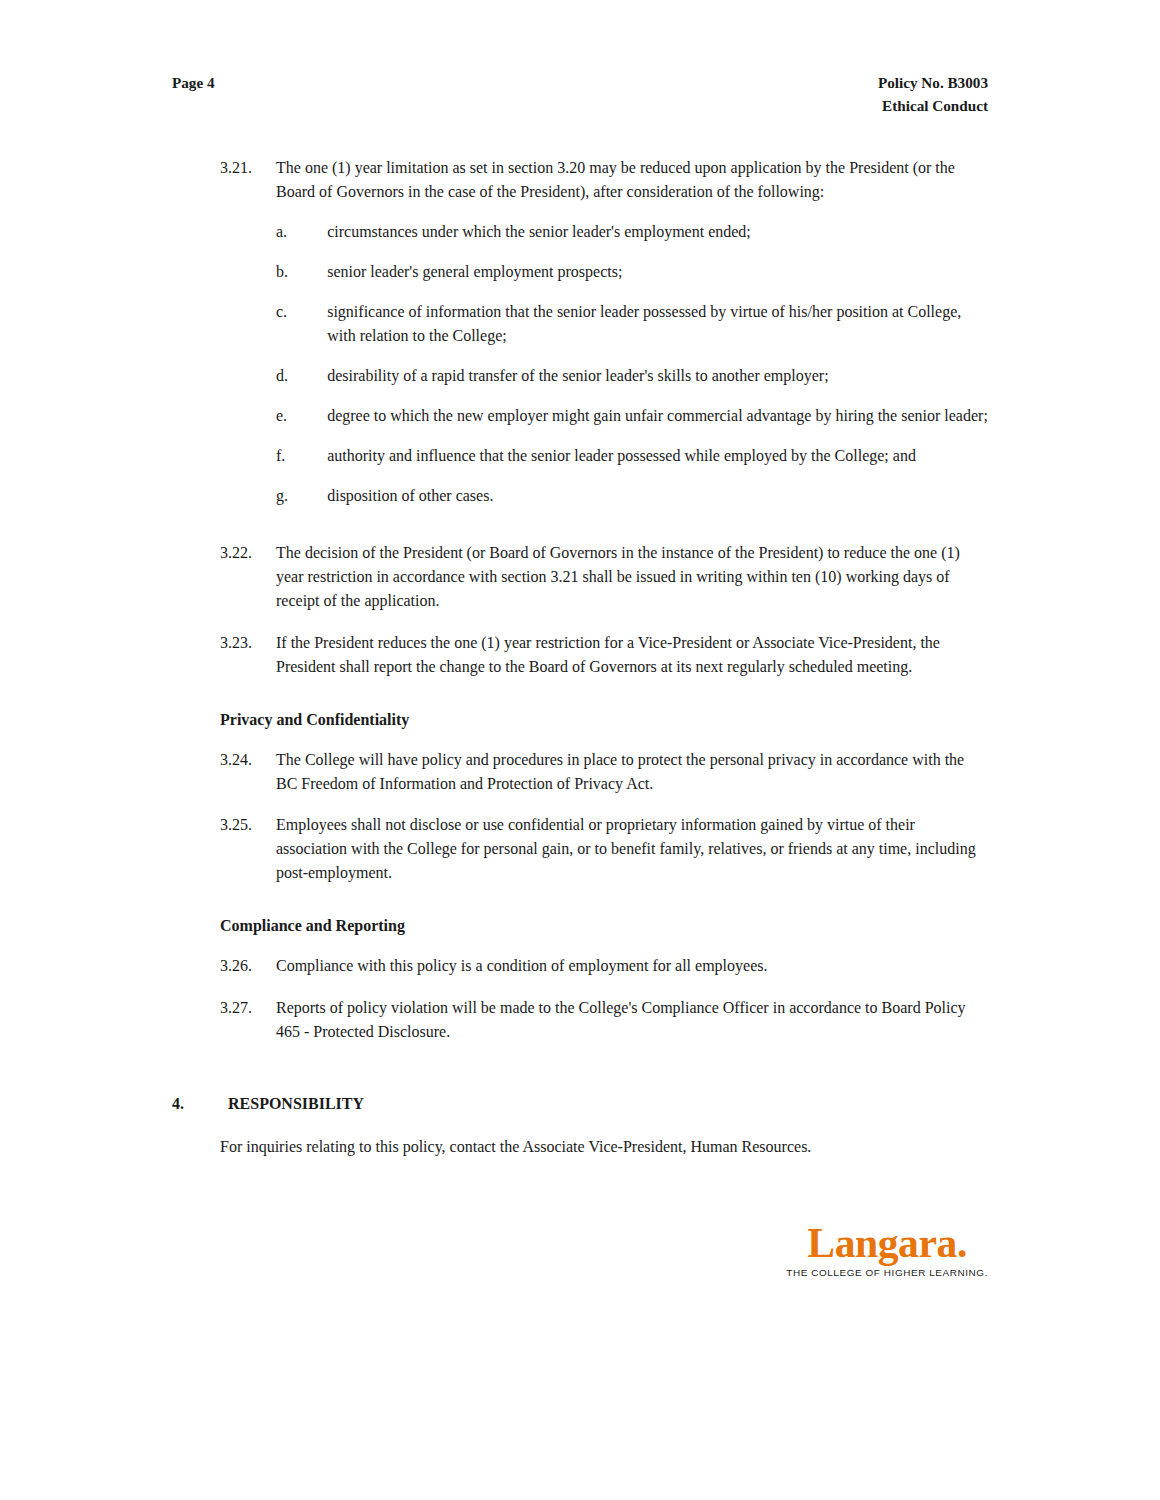Page 4
Policy No. B3003
Ethical Conduct
3.21.
The one (1) year limitation as set in section 3.20 may be reduced upon application by the President (or the Board of Governors in the case of the President), after consideration of the following:
a.
circumstances under which the senior leader's employment ended;
b.
senior leader's general employment prospects;
c.
significance of information that the senior leader possessed by virtue of his/her position at College, with relation to the College;
d.
desirability of a rapid transfer of the senior leader's skills to another employer;
e.
degree to which the new employer might gain unfair commercial advantage by hiring the senior leader;
f.
authority and influence that the senior leader possessed while employed by the College; and
g.
disposition of other cases.
3.22.
The decision of the President (or Board of Governors in the instance of the President) to reduce the one (1) year restriction in accordance with section 3.21 shall be issued in writing within ten (10) working days of receipt of the application.
3.23.
If the President reduces the one (1) year restriction for a Vice-President or Associate Vice-President, the President shall report the change to the Board of Governors at its next regularly scheduled meeting.
Privacy and Confidentiality
3.24.
The College will have policy and procedures in place to protect the personal privacy in accordance with the BC Freedom of Information and Protection of Privacy Act.
3.25.
Employees shall not disclose or use confidential or proprietary information gained by virtue of their association with the College for personal gain, or to benefit family, relatives, or friends at any time, including post-employment.
Compliance and Reporting
3.26.
Compliance with this policy is a condition of employment for all employees.
3.27.
Reports of policy violation will be made to the College's Compliance Officer in accordance to Board Policy 465 - Protected Disclosure.
4. RESPONSIBILITY
For inquiries relating to this policy, contact the Associate Vice-President, Human Resources.
Langara.
The College of Higher Learning.